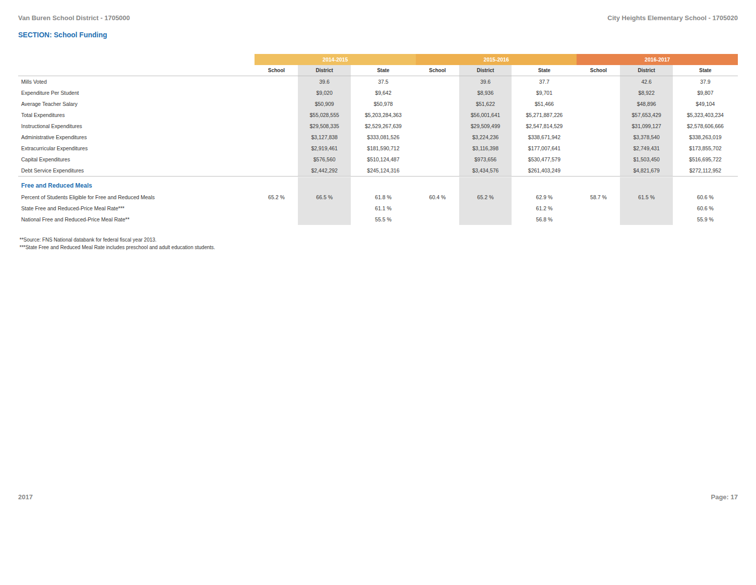Van Buren School District - 1705000
City Heights Elementary School - 1705020
SECTION: School Funding
| | 2014-2015 | 2015-2016 | 2016-2017 |
| --- | --- | --- | --- |
| | School | District | State | School | District | State | School | District | State |
| Mills Voted | | 39.6 | 37.5 | | 39.6 | 37.7 | | 42.6 | 37.9 |
| Expenditure Per Student | | $9,020 | $9,642 | | $8,936 | $9,701 | | $8,922 | $9,807 |
| Average Teacher Salary | | $50,909 | $50,978 | | $51,622 | $51,466 | | $48,896 | $49,104 |
| Total Expenditures | | $55,028,555 | $5,203,284,363 | | $56,001,641 | $5,271,887,226 | | $57,653,429 | $5,323,403,234 |
| Instructional Expenditures | | $29,508,335 | $2,529,267,639 | | $29,509,499 | $2,547,814,529 | | $31,099,127 | $2,578,606,666 |
| Administrative Expenditures | | $3,127,838 | $333,081,526 | | $3,224,236 | $338,671,942 | | $3,378,540 | $338,263,019 |
| Extracurricular Expenditures | | $2,919,461 | $181,590,712 | | $3,116,398 | $177,007,641 | | $2,749,431 | $173,855,702 |
| Capital Expenditures | | $576,560 | $510,124,487 | | $973,656 | $530,477,579 | | $1,503,450 | $516,695,722 |
| Debt Service Expenditures | | $2,442,292 | $245,124,316 | | $3,434,576 | $261,403,249 | | $4,821,679 | $272,112,952 |
| Free and Reduced Meals | | | | | | | | | |
| Percent of Students Eligible for Free and Reduced Meals | 65.2 % | 66.5 % | 61.8 % | 60.4 % | 65.2 % | 62.9 % | 58.7 % | 61.5 % | 60.6 % |
| State Free and Reduced-Price Meal Rate*** | | | 61.1 % | | | 61.2 % | | | 60.6 % |
| National Free and Reduced-Price Meal Rate** | | | 55.5 % | | | 56.8 % | | | 55.9 % |
**Source: FNS National databank for federal fiscal year 2013.
***State Free and Reduced Meal Rate includes preschool and adult education students.
2017
Page: 17